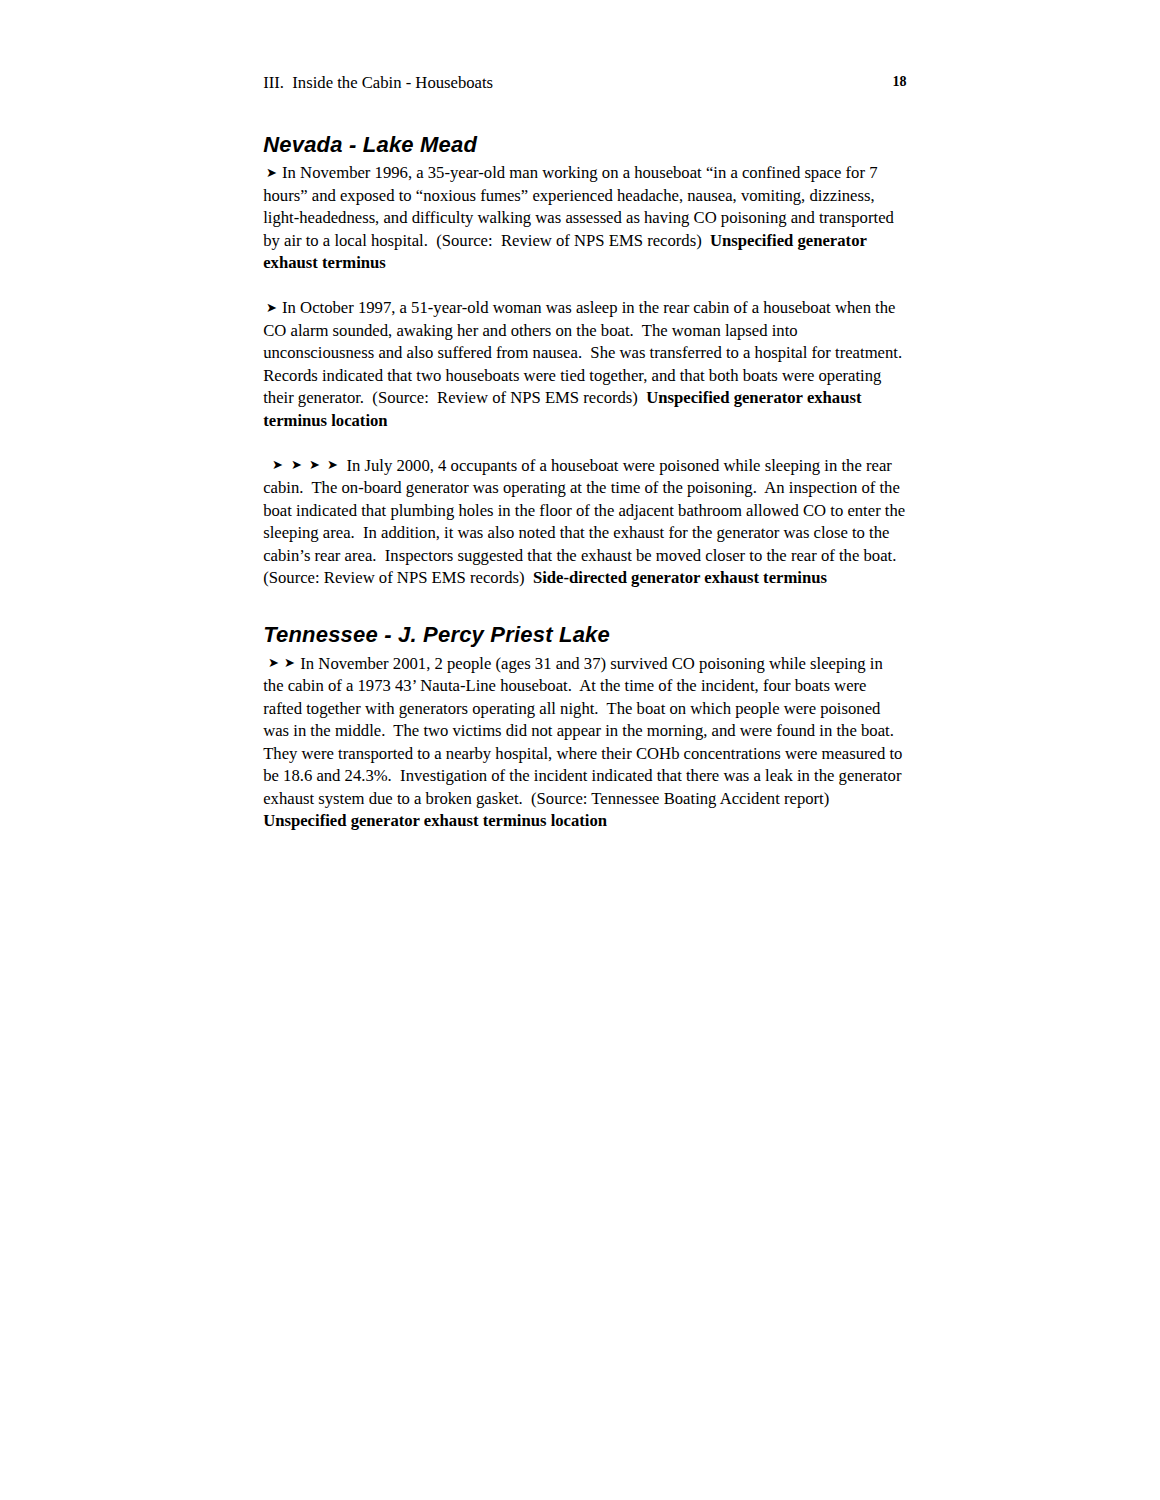III. Inside the Cabin - Houseboats
18
Nevada - Lake Mead
➤In November 1996, a 35-year-old man working on a houseboat “in a confined space for 7 hours” and exposed to “noxious fumes” experienced headache, nausea, vomiting, dizziness, light-headedness, and difficulty walking was assessed as having CO poisoning and transported by air to a local hospital. (Source: Review of NPS EMS records) Unspecified generator exhaust terminus
➤In October 1997, a 51-year-old woman was asleep in the rear cabin of a houseboat when the CO alarm sounded, awaking her and others on the boat. The woman lapsed into unconsciousness and also suffered from nausea. She was transferred to a hospital for treatment. Records indicated that two houseboats were tied together, and that both boats were operating their generator. (Source: Review of NPS EMS records) Unspecified generator exhaust terminus location
➤➤➤➤In July 2000, 4 occupants of a houseboat were poisoned while sleeping in the rear cabin. The on-board generator was operating at the time of the poisoning. An inspection of the boat indicated that plumbing holes in the floor of the adjacent bathroom allowed CO to enter the sleeping area. In addition, it was also noted that the exhaust for the generator was close to the cabin’s rear area. Inspectors suggested that the exhaust be moved closer to the rear of the boat. (Source: Review of NPS EMS records) Side-directed generator exhaust terminus
Tennessee - J. Percy Priest Lake
➤➤In November 2001, 2 people (ages 31 and 37) survived CO poisoning while sleeping in the cabin of a 1973 43’ Nauta-Line houseboat. At the time of the incident, four boats were rafted together with generators operating all night. The boat on which people were poisoned was in the middle. The two victims did not appear in the morning, and were found in the boat. They were transported to a nearby hospital, where their COHb concentrations were measured to be 18.6 and 24.3%. Investigation of the incident indicated that there was a leak in the generator exhaust system due to a broken gasket. (Source: Tennessee Boating Accident report) Unspecified generator exhaust terminus location